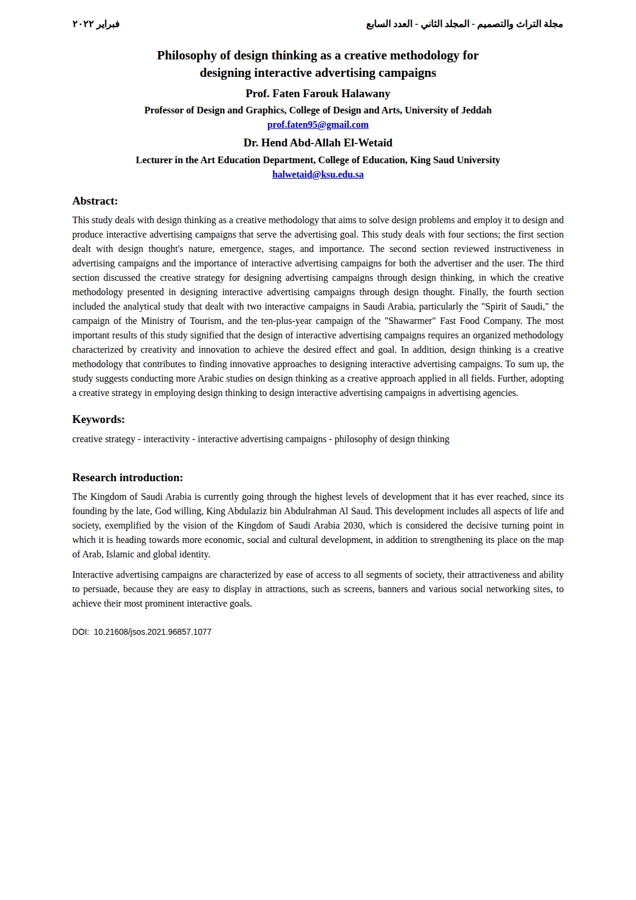فبراير ٢٠٢٢ مجلة التراث والتصميم - المجلد الثاني - العدد السابع
Philosophy of design thinking as a creative methodology for
designing interactive advertising campaigns
Prof. Faten Farouk Halawany
Professor of Design and Graphics, College of Design and Arts, University of Jeddah
prof.faten95@gmail.com
Dr. Hend Abd-Allah El-Wetaid
Lecturer in the Art Education Department, College of Education, King Saud University
halwetaid@ksu.edu.sa
Abstract:
This study deals with design thinking as a creative methodology that aims to solve design problems and employ it to design and produce interactive advertising campaigns that serve the advertising goal. This study deals with four sections; the first section dealt with design thought's nature, emergence, stages, and importance. The second section reviewed instructiveness in advertising campaigns and the importance of interactive advertising campaigns for both the advertiser and the user. The third section discussed the creative strategy for designing advertising campaigns through design thinking, in which the creative methodology presented in designing interactive advertising campaigns through design thought. Finally, the fourth section included the analytical study that dealt with two interactive campaigns in Saudi Arabia, particularly the "Spirit of Saudi," the campaign of the Ministry of Tourism, and the ten-plus-year campaign of the "Shawarmer" Fast Food Company. The most important results of this study signified that the design of interactive advertising campaigns requires an organized methodology characterized by creativity and innovation to achieve the desired effect and goal. In addition, design thinking is a creative methodology that contributes to finding innovative approaches to designing interactive advertising campaigns. To sum up, the study suggests conducting more Arabic studies on design thinking as a creative approach applied in all fields. Further, adopting a creative strategy in employing design thinking to design interactive advertising campaigns in advertising agencies.
Keywords:
creative strategy - interactivity - interactive advertising campaigns - philosophy of design thinking
Research introduction:
The Kingdom of Saudi Arabia is currently going through the highest levels of development that it has ever reached, since its founding by the late, God willing, King Abdulaziz bin Abdulrahman Al Saud. This development includes all aspects of life and society, exemplified by the vision of the Kingdom of Saudi Arabia 2030, which is considered the decisive turning point in which it is heading towards more economic, social and cultural development, in addition to strengthening its place on the map of Arab, Islamic and global identity.
Interactive advertising campaigns are characterized by ease of access to all segments of society, their attractiveness and ability to persuade, because they are easy to display in attractions, such as screens, banners and various social networking sites, to achieve their most prominent interactive goals.
DOI: 10.21608/jsos.2021.96857.1077